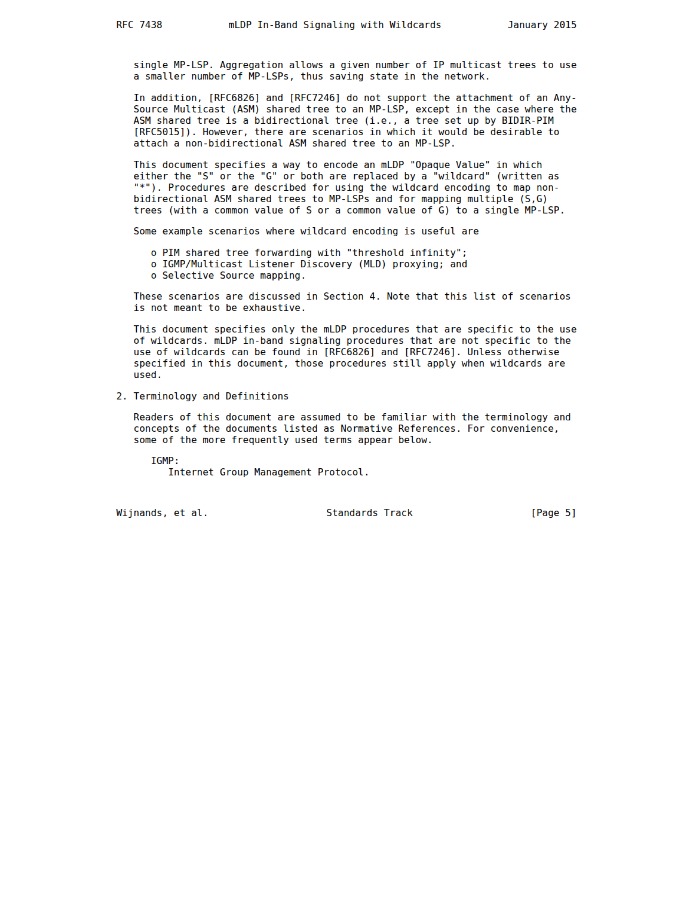RFC 7438 mLDP In-Band Signaling with Wildcards January 2015
single MP-LSP. Aggregation allows a given number of IP multicast trees to use a smaller number of MP-LSPs, thus saving state in the network.
In addition, [RFC6826] and [RFC7246] do not support the attachment of an Any-Source Multicast (ASM) shared tree to an MP-LSP, except in the case where the ASM shared tree is a bidirectional tree (i.e., a tree set up by BIDIR-PIM [RFC5015]). However, there are scenarios in which it would be desirable to attach a non-bidirectional ASM shared tree to an MP-LSP.
This document specifies a way to encode an mLDP "Opaque Value" in which either the "S" or the "G" or both are replaced by a "wildcard" (written as "*"). Procedures are described for using the wildcard encoding to map non-bidirectional ASM shared trees to MP-LSPs and for mapping multiple (S,G) trees (with a common value of S or a common value of G) to a single MP-LSP.
Some example scenarios where wildcard encoding is useful are
PIM shared tree forwarding with "threshold infinity";
IGMP/Multicast Listener Discovery (MLD) proxying; and
Selective Source mapping.
These scenarios are discussed in Section 4. Note that this list of scenarios is not meant to be exhaustive.
This document specifies only the mLDP procedures that are specific to the use of wildcards. mLDP in-band signaling procedures that are not specific to the use of wildcards can be found in [RFC6826] and [RFC7246]. Unless otherwise specified in this document, those procedures still apply when wildcards are used.
2. Terminology and Definitions
Readers of this document are assumed to be familiar with the terminology and concepts of the documents listed as Normative References. For convenience, some of the more frequently used terms appear below.
IGMP:
Internet Group Management Protocol.
Wijnands, et al. Standards Track [Page 5]